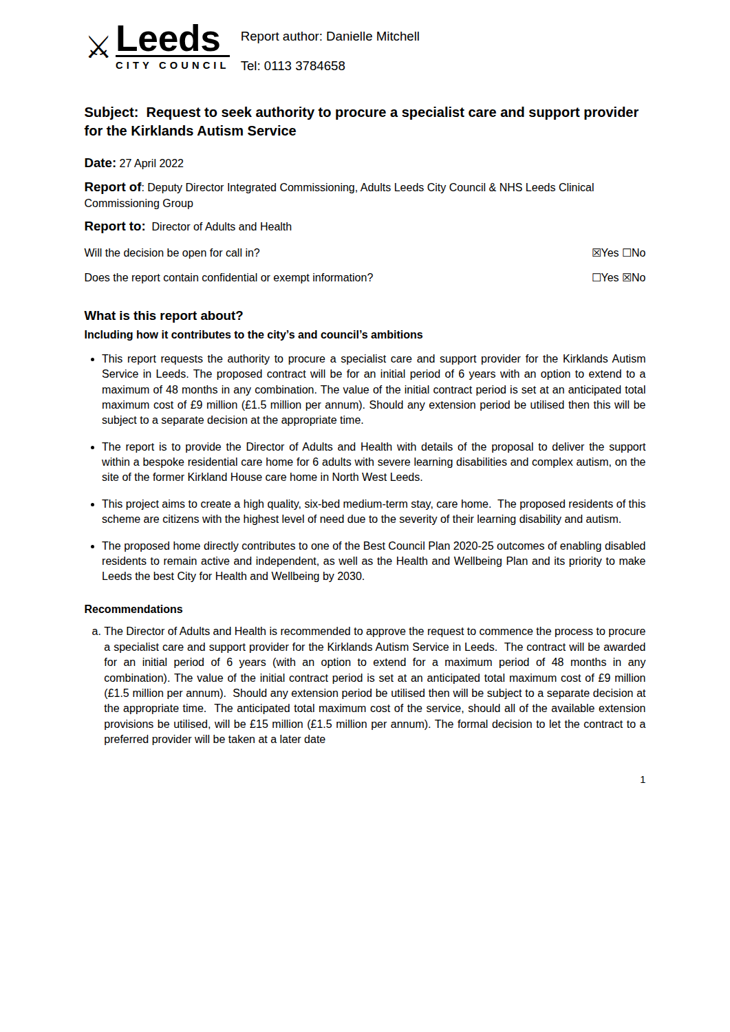⚔ Leeds CITY COUNCIL
Report author: Danielle Mitchell
Tel: 0113 3784658
Subject: Request to seek authority to procure a specialist care and support provider for the Kirklands Autism Service
Date: 27 April 2022
Report of: Deputy Director Integrated Commissioning, Adults Leeds City Council & NHS Leeds Clinical Commissioning Group
Report to: Director of Adults and Health
Will the decision be open for call in? ☒Yes ☐No
Does the report contain confidential or exempt information? ☐Yes ☒No
What is this report about?
Including how it contributes to the city’s and council’s ambitions
This report requests the authority to procure a specialist care and support provider for the Kirklands Autism Service in Leeds. The proposed contract will be for an initial period of 6 years with an option to extend to a maximum of 48 months in any combination. The value of the initial contract period is set at an anticipated total maximum cost of £9 million (£1.5 million per annum). Should any extension period be utilised then this will be subject to a separate decision at the appropriate time.
The report is to provide the Director of Adults and Health with details of the proposal to deliver the support within a bespoke residential care home for 6 adults with severe learning disabilities and complex autism, on the site of the former Kirkland House care home in North West Leeds.
This project aims to create a high quality, six-bed medium-term stay, care home. The proposed residents of this scheme are citizens with the highest level of need due to the severity of their learning disability and autism.
The proposed home directly contributes to one of the Best Council Plan 2020-25 outcomes of enabling disabled residents to remain active and independent, as well as the Health and Wellbeing Plan and its priority to make Leeds the best City for Health and Wellbeing by 2030.
Recommendations
The Director of Adults and Health is recommended to approve the request to commence the process to procure a specialist care and support provider for the Kirklands Autism Service in Leeds. The contract will be awarded for an initial period of 6 years (with an option to extend for a maximum period of 48 months in any combination). The value of the initial contract period is set at an anticipated total maximum cost of £9 million (£1.5 million per annum). Should any extension period be utilised then will be subject to a separate decision at the appropriate time. The anticipated total maximum cost of the service, should all of the available extension provisions be utilised, will be £15 million (£1.5 million per annum). The formal decision to let the contract to a preferred provider will be taken at a later date
1